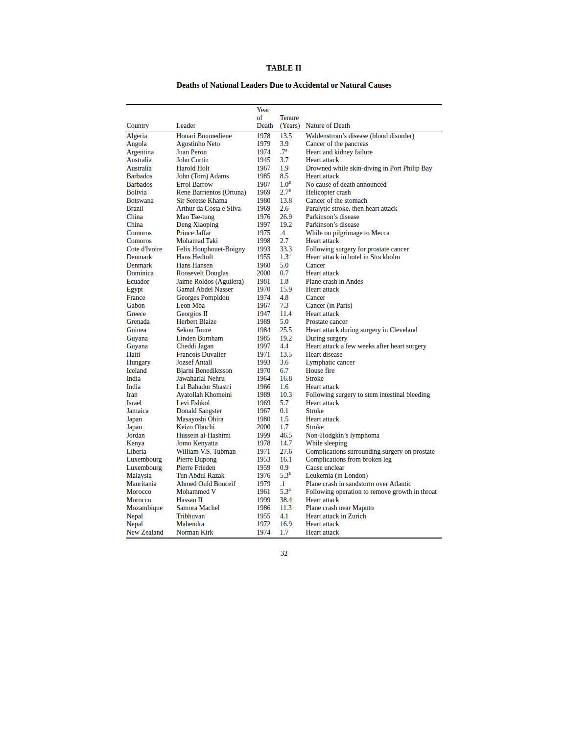TABLE II
Deaths of National Leaders Due to Accidental or Natural Causes
| | | Year of | Tenure | |
| --- | --- | --- | --- | --- |
| Country | Leader | Death | (Years) | Nature of Death |
| Algeria | Houari Boumediene | 1978 | 13.5 | Waldenstrom’s disease (blood disorder) |
| Angola | Agostinho Neto | 1979 | 3.9 | Cancer of the pancreas |
| Argentina | Juan Peron | 1974 | .7 a | Heart and kidney failure |
| Australia | John Curtin | 1945 | 3.7 | Heart attack |
| Australia | Harold Holt | 1967 | 1.9 | Drowned while skin-diving in Port Philip Bay |
| Barbados | John (Tom) Adams | 1985 | 8.5 | Heart attack |
| Barbados | Errol Barrow | 1987 | 1.0 a | No cause of death announced |
| Bolivia | Rene Barrientos (Ortuna) | 1969 | 2.7 a | Helicopter crash |
| Botswana | Sir Seretse Khama | 1980 | 13.8 | Cancer of the stomach |
| Brazil | Arthur da Costa e Silva | 1969 | 2.6 | Paralytic stroke, then heart attack |
| China | Mao Tse-tung | 1976 | 26.9 | Parkinson’s disease |
| China | Deng Xiaoping | 1997 | 19.2 | Parkinson’s disease |
| Comoros | Prince Jaffar | 1975 | .4 | While on pilgrimage to Mecca |
| Comoros | Mohamad Taki | 1998 | 2.7 | Heart attack |
| Cote d'Ivoire | Felix Houphouet-Boigny | 1993 | 33.3 | Following surgery for prostate cancer |
| Denmark | Hans Hedtoft | 1955 | 1.3 a | Heart attack in hotel in Stockholm |
| Denmark | Hans Hansen | 1960 | 5.0 | Cancer |
| Dominica | Roosevelt Douglas | 2000 | 0.7 | Heart attack |
| Ecuador | Jaime Roldos (Aguilera) | 1981 | 1.8 | Plane crash in Andes |
| Egypt | Gamal Abdel Nasser | 1970 | 15.9 | Heart attack |
| France | Georges Pompidou | 1974 | 4.8 | Cancer |
| Gabon | Leon Mba | 1967 | 7.3 | Cancer (in Paris) |
| Greece | Georgios II | 1947 | 11.4 | Heart attack |
| Grenada | Herbert Blaize | 1989 | 5.0 | Prostate cancer |
| Guinea | Sekou Toure | 1984 | 25.5 | Heart attack during surgery in Cleveland |
| Guyana | Linden Burnham | 1985 | 19.2 | During surgery |
| Guyana | Cheddi Jagan | 1997 | 4.4 | Heart attack a few weeks after heart surgery |
| Haiti | Francois Duvalier | 1971 | 13.5 | Heart disease |
| Hungary | Jozsef Antall | 1993 | 3.6 | Lymphatic cancer |
| Iceland | Bjarni Benediktsson | 1970 | 6.7 | House fire |
| India | Jawaharlal Nehru | 1964 | 16.8 | Stroke |
| India | Lal Bahadur Shastri | 1966 | 1.6 | Heart attack |
| Iran | Ayatollah Khomeini | 1989 | 10.3 | Following surgery to stem intestinal bleeding |
| Israel | Levi Eshkol | 1969 | 5.7 | Heart attack |
| Jamaica | Donald Sangster | 1967 | 0.1 | Stroke |
| Japan | Masayoshi Ohira | 1980 | 1.5 | Heart attack |
| Japan | Keizo Obuchi | 2000 | 1.7 | Stroke |
| Jordan | Hussein al-Hashimi | 1999 | 46.5 | Non-Hodgkin’s lymphoma |
| Kenya | Jomo Kenyatta | 1978 | 14.7 | While sleeping |
| Liberia | William V.S. Tubman | 1971 | 27.6 | Complications surrounding surgery on prostate |
| Luxembourg | Pierre Dupong | 1953 | 16.1 | Complications from broken leg |
| Luxembourg | Pierre Frieden | 1959 | 0.9 | Cause unclear |
| Malaysia | Tun Abdul Razak | 1976 | 5.3 a | Leukemia (in London) |
| Mauritania | Ahmed Ould Bouceif | 1979 | .1 | Plane crash in sandstorm over Atlantic |
| Morocco | Mohammed V | 1961 | 5.3 a | Following operation to remove growth in throat |
| Morocco | Hassan II | 1999 | 38.4 | Heart attack |
| Mozambique | Samora Machel | 1986 | 11.3 | Plane crash near Maputo |
| Nepal | Tribhuvan | 1955 | 4.1 | Heart attack in Zurich |
| Nepal | Mahendra | 1972 | 16.9 | Heart attack |
| New Zealand | Norman Kirk | 1974 | 1.7 | Heart attack |
32